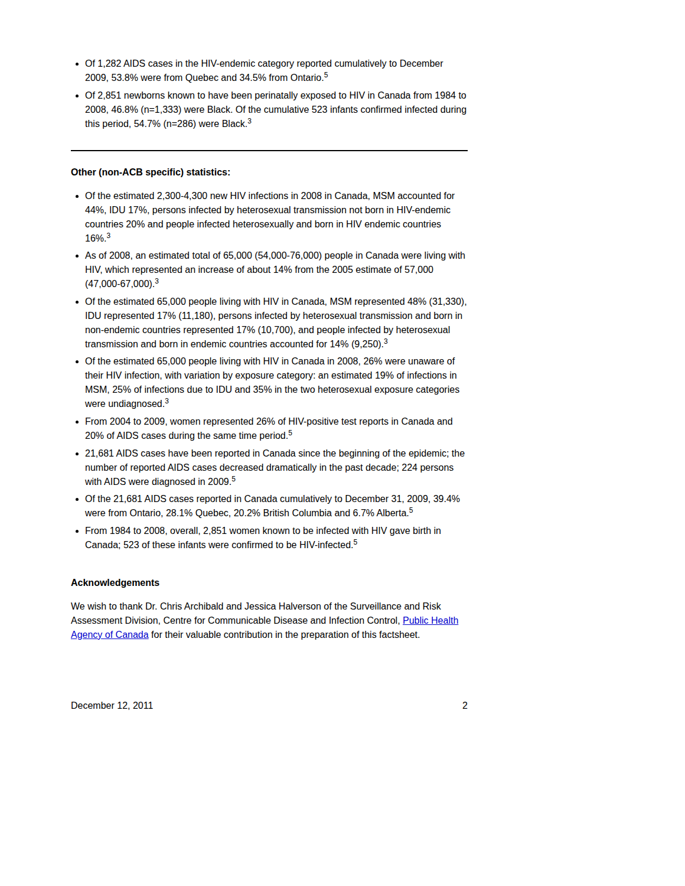Of 1,282 AIDS cases in the HIV-endemic category reported cumulatively to December 2009, 53.8% were from Quebec and 34.5% from Ontario.5
Of 2,851 newborns known to have been perinatally exposed to HIV in Canada from 1984 to 2008, 46.8% (n=1,333) were Black. Of the cumulative 523 infants confirmed infected during this period, 54.7% (n=286) were Black.3
Other (non-ACB specific) statistics:
Of the estimated 2,300-4,300 new HIV infections in 2008 in Canada, MSM accounted for 44%, IDU 17%, persons infected by heterosexual transmission not born in HIV-endemic countries 20% and people infected heterosexually and born in HIV endemic countries 16%.3
As of 2008, an estimated total of 65,000 (54,000-76,000) people in Canada were living with HIV, which represented an increase of about 14% from the 2005 estimate of 57,000 (47,000-67,000).3
Of the estimated 65,000 people living with HIV in Canada, MSM represented 48% (31,330), IDU represented 17% (11,180), persons infected by heterosexual transmission and born in non-endemic countries represented 17% (10,700), and people infected by heterosexual transmission and born in endemic countries accounted for 14% (9,250).3
Of the estimated 65,000 people living with HIV in Canada in 2008, 26% were unaware of their HIV infection, with variation by exposure category: an estimated 19% of infections in MSM, 25% of infections due to IDU and 35% in the two heterosexual exposure categories were undiagnosed.3
From 2004 to 2009, women represented 26% of HIV-positive test reports in Canada and 20% of AIDS cases during the same time period.5
21,681 AIDS cases have been reported in Canada since the beginning of the epidemic; the number of reported AIDS cases decreased dramatically in the past decade; 224 persons with AIDS were diagnosed in 2009.5
Of the 21,681 AIDS cases reported in Canada cumulatively to December 31, 2009, 39.4% were from Ontario, 28.1% Quebec, 20.2% British Columbia and 6.7% Alberta.5
From 1984 to 2008, overall, 2,851 women known to be infected with HIV gave birth in Canada; 523 of these infants were confirmed to be HIV-infected.5
Acknowledgements
We wish to thank Dr. Chris Archibald and Jessica Halverson of the Surveillance and Risk Assessment Division, Centre for Communicable Disease and Infection Control, Public Health Agency of Canada for their valuable contribution in the preparation of this factsheet.
December 12, 2011 2